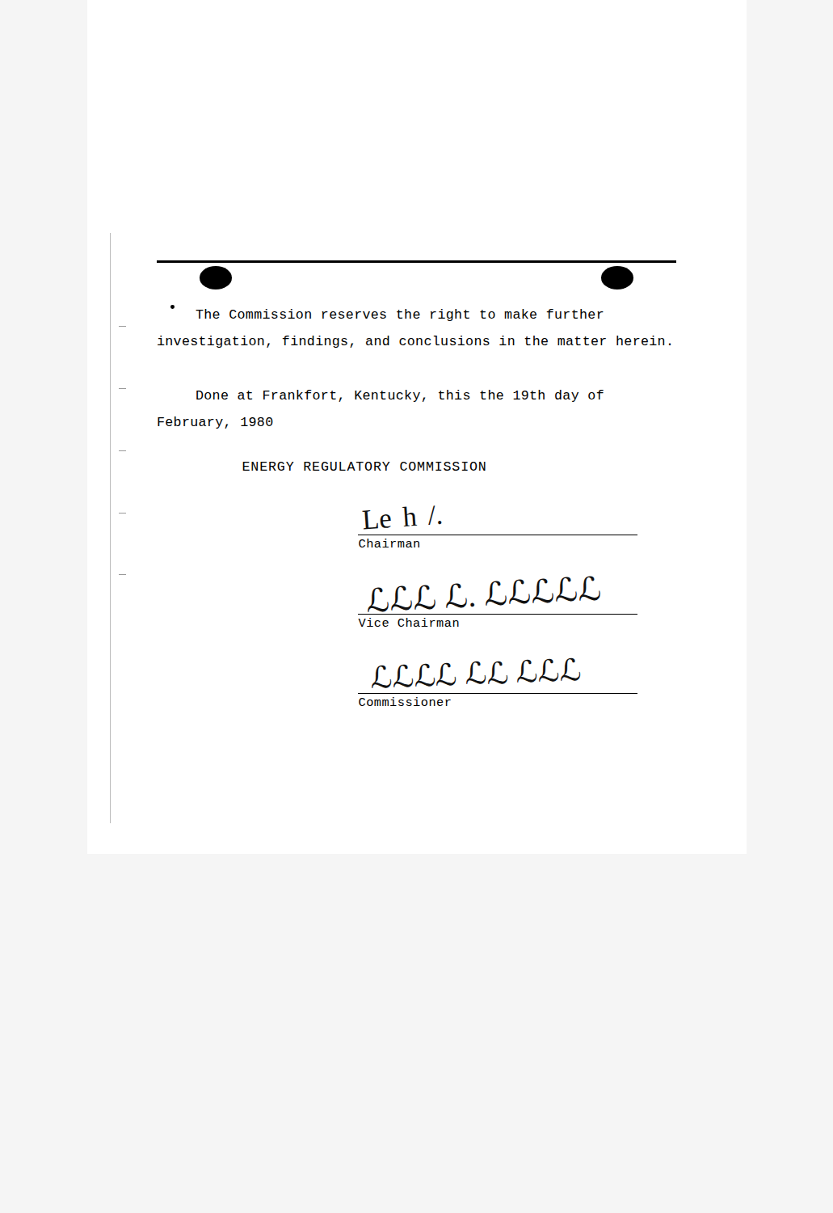The Commission reserves the right to make further investigation, findings, and conclusions in the matter herein.
Done at Frankfort, Kentucky, this the 19th day of February, 1980
ENERGY REGULATORY COMMISSION
Le  h  /.
Chairman
ℒℒℒ ℒ. ℒℒℒℒℒ
Vice Chairman
ℒℒℒℒ ℒℒ ℒℒℒ
Commissioner